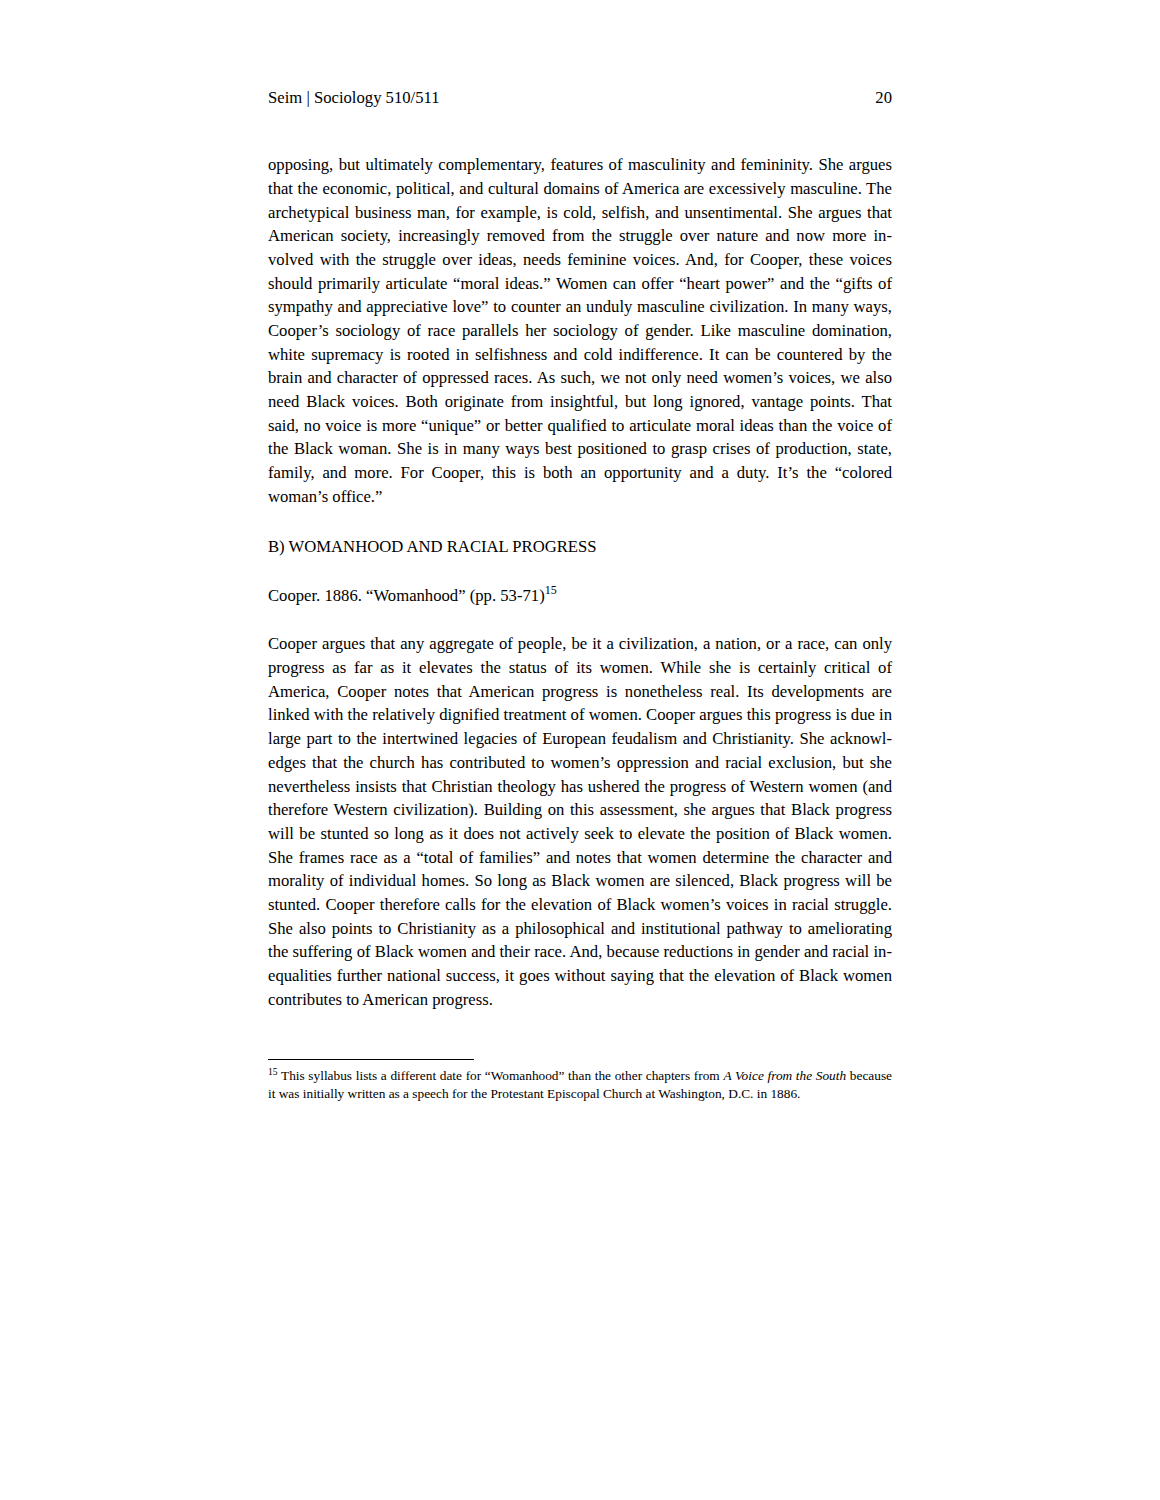Seim | Sociology 510/511
20
opposing, but ultimately complementary, features of masculinity and femininity. She argues that the economic, political, and cultural domains of America are excessively masculine. The archetypical business man, for example, is cold, selfish, and unsentimental. She argues that American society, increasingly removed from the struggle over nature and now more involved with the struggle over ideas, needs feminine voices. And, for Cooper, these voices should primarily articulate “moral ideas.” Women can offer “heart power” and the “gifts of sympathy and appreciative love” to counter an unduly masculine civilization. In many ways, Cooper’s sociology of race parallels her sociology of gender. Like masculine domination, white supremacy is rooted in selfishness and cold indifference. It can be countered by the brain and character of oppressed races. As such, we not only need women’s voices, we also need Black voices. Both originate from insightful, but long ignored, vantage points. That said, no voice is more “unique” or better qualified to articulate moral ideas than the voice of the Black woman. She is in many ways best positioned to grasp crises of production, state, family, and more. For Cooper, this is both an opportunity and a duty. It’s the “colored woman’s office.”
B) Womanhood and Racial Progress
Cooper. 1886. “Womanhood” (pp. 53-71)15
Cooper argues that any aggregate of people, be it a civilization, a nation, or a race, can only progress as far as it elevates the status of its women. While she is certainly critical of America, Cooper notes that American progress is nonetheless real. Its developments are linked with the relatively dignified treatment of women. Cooper argues this progress is due in large part to the intertwined legacies of European feudalism and Christianity. She acknowledges that the church has contributed to women’s oppression and racial exclusion, but she nevertheless insists that Christian theology has ushered the progress of Western women (and therefore Western civilization). Building on this assessment, she argues that Black progress will be stunted so long as it does not actively seek to elevate the position of Black women. She frames race as a “total of families” and notes that women determine the character and morality of individual homes. So long as Black women are silenced, Black progress will be stunted. Cooper therefore calls for the elevation of Black women’s voices in racial struggle. She also points to Christianity as a philosophical and institutional pathway to ameliorating the suffering of Black women and their race. And, because reductions in gender and racial inequalities further national success, it goes without saying that the elevation of Black women contributes to American progress.
15 This syllabus lists a different date for “Womanhood” than the other chapters from A Voice from the South because it was initially written as a speech for the Protestant Episcopal Church at Washington, D.C. in 1886.